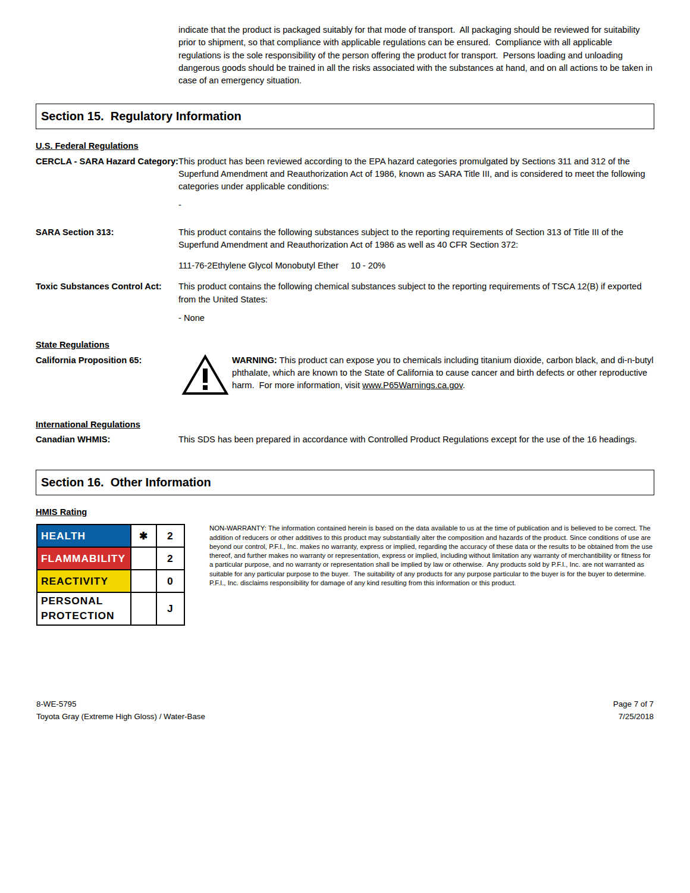indicate that the product is packaged suitably for that mode of transport. All packaging should be reviewed for suitability prior to shipment, so that compliance with applicable regulations can be ensured. Compliance with all applicable regulations is the sole responsibility of the person offering the product for transport. Persons loading and unloading dangerous goods should be trained in all the risks associated with the substances at hand, and on all actions to be taken in case of an emergency situation.
Section 15. Regulatory Information
U.S. Federal Regulations
| CERCLA - SARA Hazard Category: | This product has been reviewed according to the EPA hazard categories promulgated by Sections 311 and 312 of the Superfund Amendment and Reauthorization Act of 1986, known as SARA Title III, and is considered to meet the following categories under applicable conditions: - |
| SARA Section 313: | This product contains the following substances subject to the reporting requirements of Section 313 of Title III of the Superfund Amendment and Reauthorization Act of 1986 as well as 40 CFR Section 372: 111-76-2Ethylene Glycol Monobutyl Ether 10 - 20% |
| Toxic Substances Control Act: | This product contains the following chemical substances subject to the reporting requirements of TSCA 12(B) if exported from the United States: - None |
State Regulations
| California Proposition 65: | / / WARNING: This product can expose you to chemicals including titanium dioxide, carbon black, and di-n-butyl phthalate, which are known to the State of California to cause cancer and birth defects or other reproductive harm. For more information, visit www.P65Warnings.ca.gov . / |
International Regulations
| Canadian WHMIS: | This SDS has been prepared in accordance with Controlled Product Regulations except for the use of the 16 headings. |
Section 16. Other Information
HMIS Rating
| / HEALTH / ✱ / 2 / / FLAMMABILITY / / 2 / / REACTIVITY / / 0 / / PERSONAL PROTECTION / / J / | NON-WARRANTY: The information contained herein is based on the data available to us at the time of publication and is believed to be correct. The addition of reducers or other additives to this product may substantially alter the composition and hazards of the product. Since conditions of use are beyond our control, P.F.I., Inc. makes no warranty, express or implied, regarding the accuracy of these data or the results to be obtained from the use thereof, and further makes no warranty or representation, express or implied, including without limitation any warranty of merchantibility or fitness for a particular purpose, and no warranty or representation shall be implied by law or otherwise. Any products sold by P.F.I., Inc. are not warranted as suitable for any particular purpose to the buyer. The suitability of any products for any purpose particular to the buyer is for the buyer to determine. P.F.I., Inc. disclaims responsibility for damage of any kind resulting from this information or this product. |
| 8-WE-5795 | Page 7 of 7 |
| Toyota Gray (Extreme High Gloss) / Water-Base | 7/25/2018 |